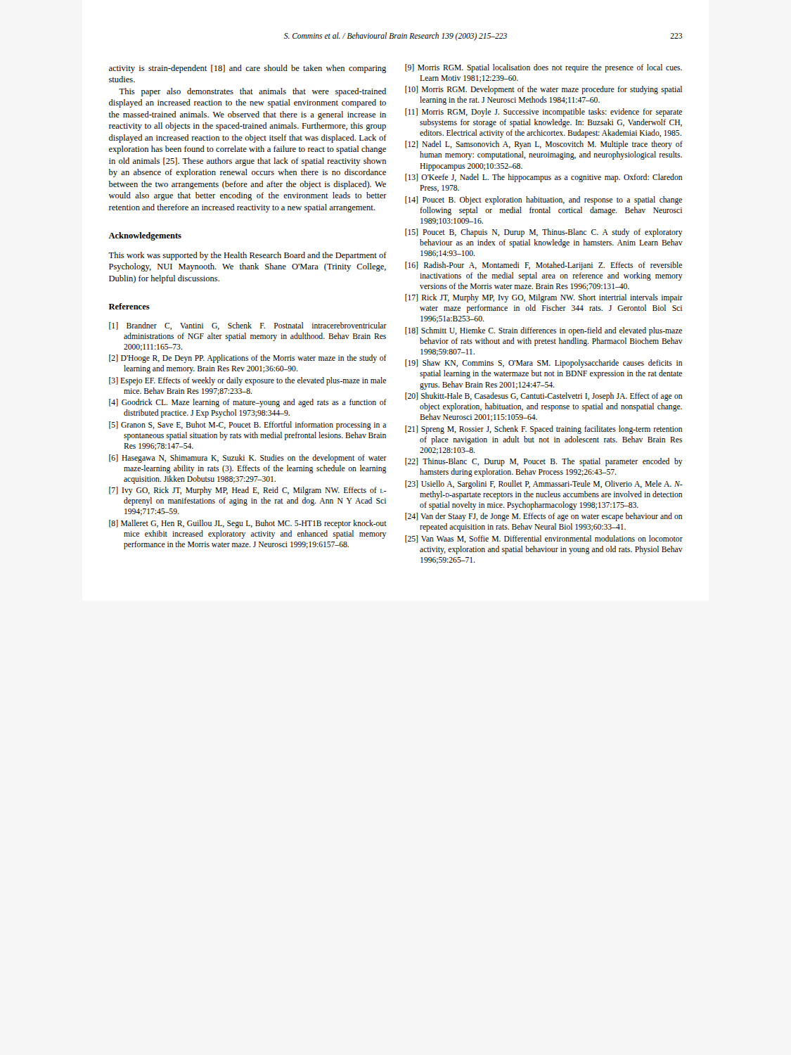S. Commins et al. / Behavioural Brain Research 139 (2003) 215–223 223
activity is strain-dependent [18] and care should be taken when comparing studies.
This paper also demonstrates that animals that were spaced-trained displayed an increased reaction to the new spatial environment compared to the massed-trained animals. We observed that there is a general increase in reactivity to all objects in the spaced-trained animals. Furthermore, this group displayed an increased reaction to the object itself that was displaced. Lack of exploration has been found to correlate with a failure to react to spatial change in old animals [25]. These authors argue that lack of spatial reactivity shown by an absence of exploration renewal occurs when there is no discordance between the two arrangements (before and after the object is displaced). We would also argue that better encoding of the environment leads to better retention and therefore an increased reactivity to a new spatial arrangement.
Acknowledgements
This work was supported by the Health Research Board and the Department of Psychology, NUI Maynooth. We thank Shane O'Mara (Trinity College, Dublin) for helpful discussions.
References
[1] Brandner C, Vantini G, Schenk F. Postnatal intracerebroventricular administrations of NGF alter spatial memory in adulthood. Behav Brain Res 2000;111:165–73.
[2] D'Hooge R, De Deyn PP. Applications of the Morris water maze in the study of learning and memory. Brain Res Rev 2001;36:60–90.
[3] Espejo EF. Effects of weekly or daily exposure to the elevated plus-maze in male mice. Behav Brain Res 1997;87:233–8.
[4] Goodrick CL. Maze learning of mature–young and aged rats as a function of distributed practice. J Exp Psychol 1973;98:344–9.
[5] Granon S, Save E, Buhot M-C, Poucet B. Effortful information processing in a spontaneous spatial situation by rats with medial prefrontal lesions. Behav Brain Res 1996;78:147–54.
[6] Hasegawa N, Shimamura K, Suzuki K. Studies on the development of water maze-learning ability in rats (3). Effects of the learning schedule on learning acquisition. Jikken Dobutsu 1988;37:297–301.
[7] Ivy GO, Rick JT, Murphy MP, Head E, Reid C, Milgram NW. Effects of l-deprenyl on manifestations of aging in the rat and dog. Ann N Y Acad Sci 1994;717:45–59.
[8] Malleret G, Hen R, Guillou JL, Segu L, Buhot MC. 5-HT1B receptor knock-out mice exhibit increased exploratory activity and enhanced spatial memory performance in the Morris water maze. J Neurosci 1999;19:6157–68.
[9] Morris RGM. Spatial localisation does not require the presence of local cues. Learn Motiv 1981;12:239–60.
[10] Morris RGM. Development of the water maze procedure for studying spatial learning in the rat. J Neurosci Methods 1984;11:47–60.
[11] Morris RGM, Doyle J. Successive incompatible tasks: evidence for separate subsystems for storage of spatial knowledge. In: Buzsaki G, Vanderwolf CH, editors. Electrical activity of the archicortex. Budapest: Akademiai Kiado, 1985.
[12] Nadel L, Samsonovich A, Ryan L, Moscovitch M. Multiple trace theory of human memory: computational, neuroimaging, and neurophysiological results. Hippocampus 2000;10:352–68.
[13] O'Keefe J, Nadel L. The hippocampus as a cognitive map. Oxford: Claredon Press, 1978.
[14] Poucet B. Object exploration habituation, and response to a spatial change following septal or medial frontal cortical damage. Behav Neurosci 1989;103:1009–16.
[15] Poucet B, Chapuis N, Durup M, Thinus-Blanc C. A study of exploratory behaviour as an index of spatial knowledge in hamsters. Anim Learn Behav 1986;14:93–100.
[16] Radish-Pour A, Montamedi F, Motahed-Larijani Z. Effects of reversible inactivations of the medial septal area on reference and working memory versions of the Morris water maze. Brain Res 1996;709:131–40.
[17] Rick JT, Murphy MP, Ivy GO, Milgram NW. Short intertrial intervals impair water maze performance in old Fischer 344 rats. J Gerontol Biol Sci 1996;51a:B253–60.
[18] Schmitt U, Hiemke C. Strain differences in open-field and elevated plus-maze behavior of rats without and with pretest handling. Pharmacol Biochem Behav 1998;59:807–11.
[19] Shaw KN, Commins S, O'Mara SM. Lipopolysaccharide causes deficits in spatial learning in the watermaze but not in BDNF expression in the rat dentate gyrus. Behav Brain Res 2001;124:47–54.
[20] Shukitt-Hale B, Casadesus G, Cantuti-Castelvetri I, Joseph JA. Effect of age on object exploration, habituation, and response to spatial and nonspatial change. Behav Neurosci 2001;115:1059–64.
[21] Spreng M, Rossier J, Schenk F. Spaced training facilitates long-term retention of place navigation in adult but not in adolescent rats. Behav Brain Res 2002;128:103–8.
[22] Thinus-Blanc C, Durup M, Poucet B. The spatial parameter encoded by hamsters during exploration. Behav Process 1992;26:43–57.
[23] Usiello A, Sargolini F, Roullet P, Ammassari-Teule M, Oliverio A, Mele A. N-methyl-d-aspartate receptors in the nucleus accumbens are involved in detection of spatial novelty in mice. Psychopharmacology 1998;137:175–83.
[24] Van der Staay FJ, de Jonge M. Effects of age on water escape behaviour and on repeated acquisition in rats. Behav Neural Biol 1993;60:33–41.
[25] Van Waas M, Soffie M. Differential environmental modulations on locomotor activity, exploration and spatial behaviour in young and old rats. Physiol Behav 1996;59:265–71.